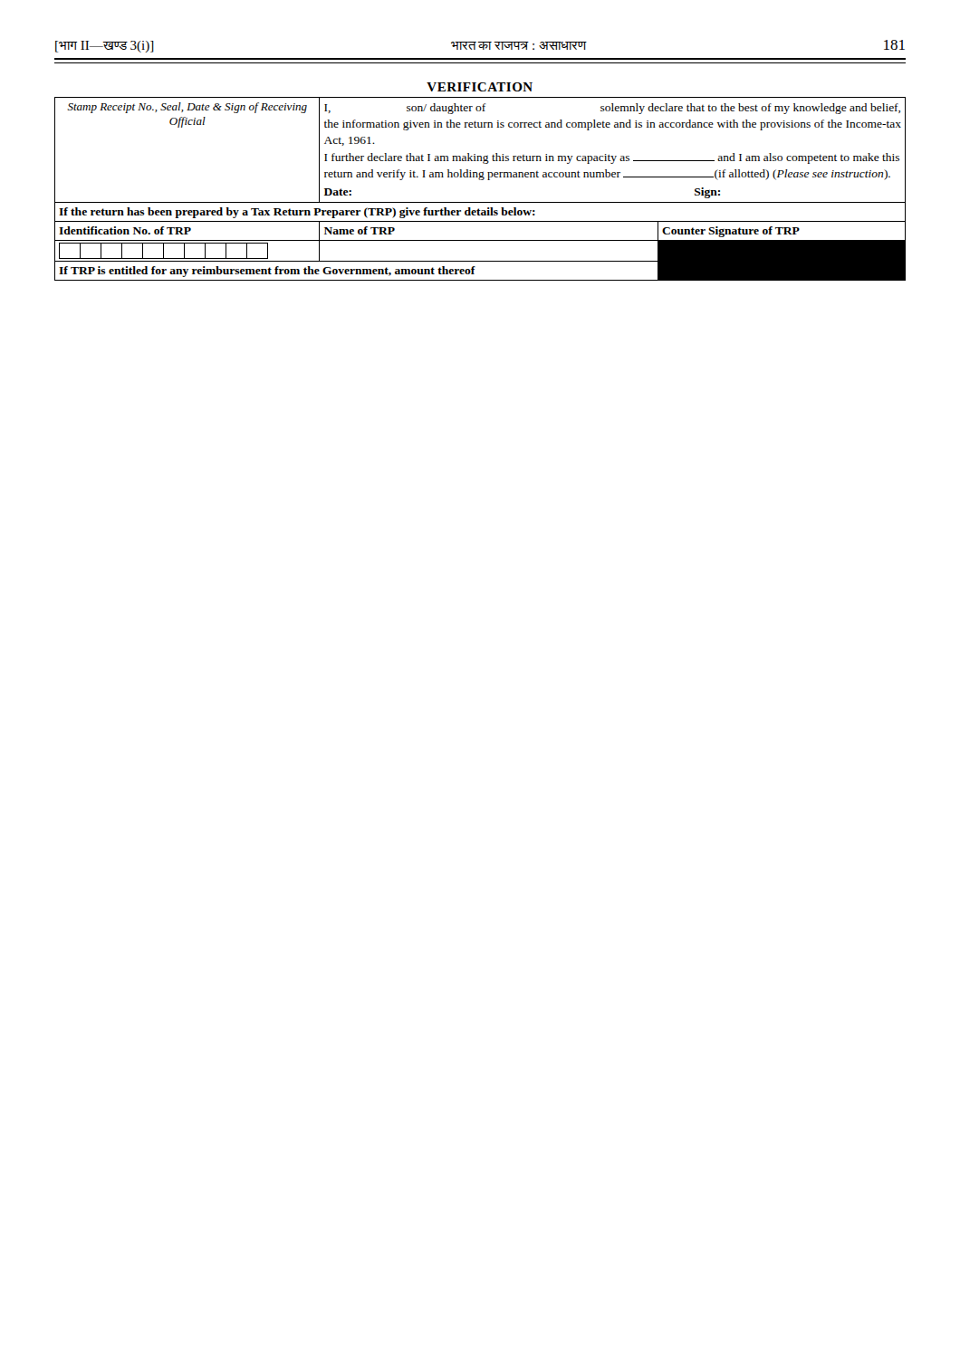[भाग II—खण्ड 3(i)]
भारत का राजपत्र : असाधारण
181
VERIFICATION
| Stamp Receipt No., Seal, Date & Sign of Receiving Official | I, son/ daughter of solemnly declare that to the best of my knowledge and belief, the information given in the return is correct and complete and is in accordance with the provisions of the Income-tax Act, 1961. I further declare that I am making this return in my capacity as and I am also competent to make this return and verify it. I am holding permanent account number (if allotted) ( Please see instruction ). Date: Sign: |
| If the return has been prepared by a Tax Return Preparer (TRP) give further details below: |
| Identification No. of TRP | Name of TRP | Counter Signature of TRP |
| If TRP is entitled for any reimbursement from the Government, amount thereof | |